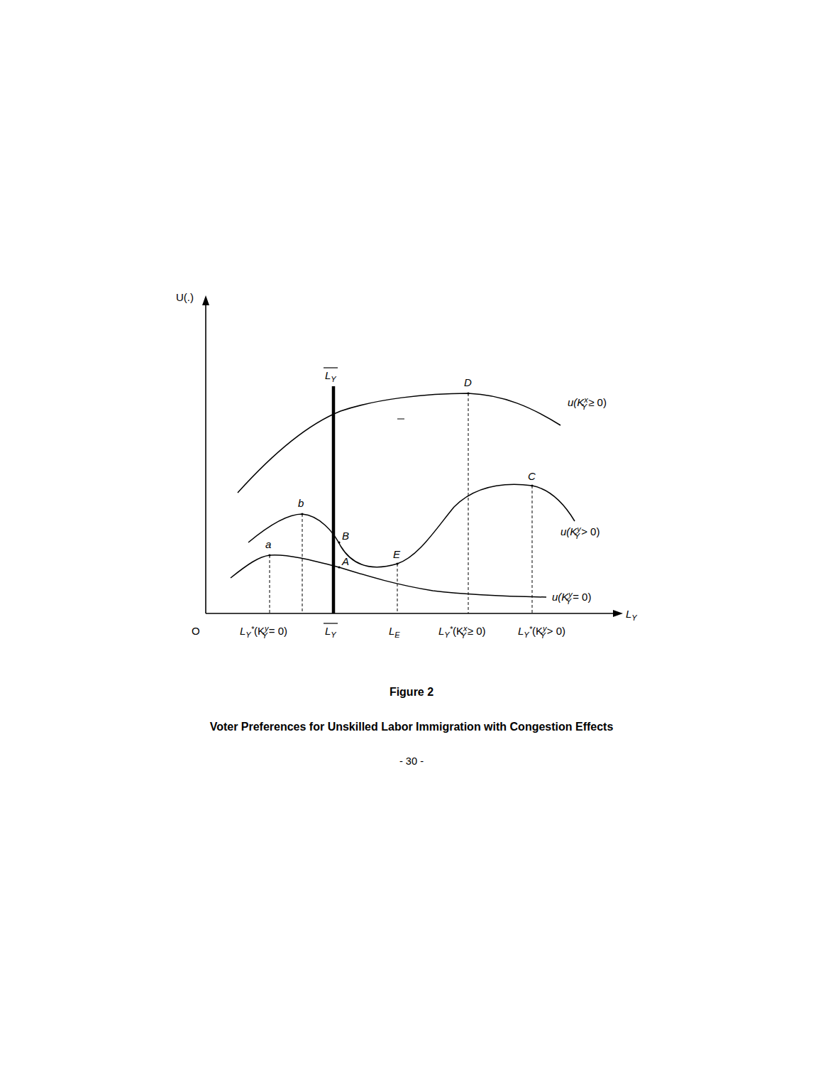U(.) LY O u(KxY≥ 0) D u(KyY> 0) b B E C u(KyY= 0) a A LY*(KyY= 0) LY LE LY*(KxY≥ 0) LY*(KyY> 0) LY
Figure 2
Voter Preferences for Unskilled Labor Immigration with Congestion Effects
- 30 -